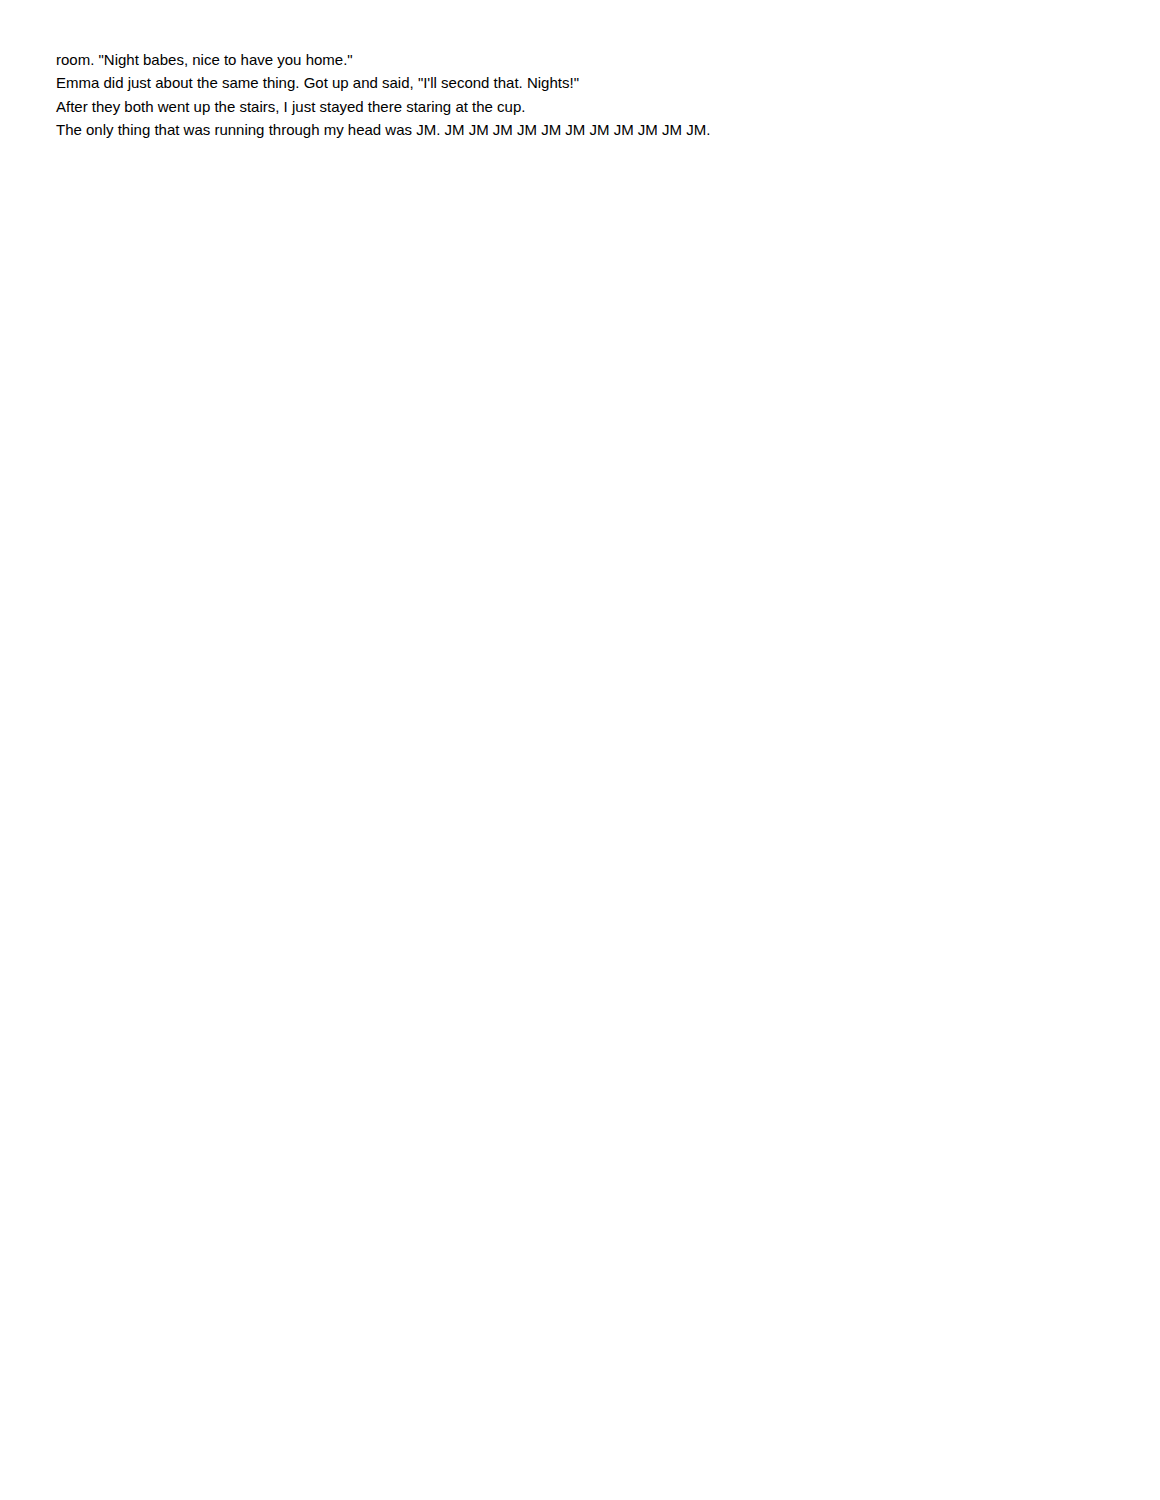room. "Night babes, nice to have you home."
Emma did just about the same thing. Got up and said, "I'll second that. Nights!"
After they both went up the stairs, I just stayed there staring at the cup.
The only thing that was running through my head was JM. JM JM JM JM JM JM JM JM JM JM JM.